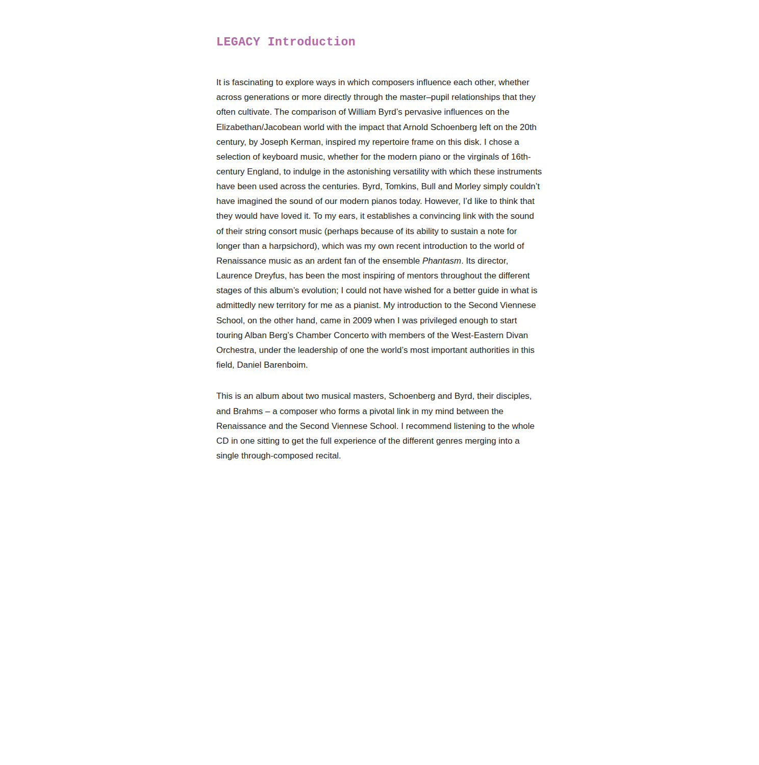LEGACY Introduction
It is fascinating to explore ways in which composers influence each other, whether across generations or more directly through the master–pupil relationships that they often cultivate. The comparison of William Byrd’s pervasive influences on the Elizabethan/Jacobean world with the impact that Arnold Schoenberg left on the 20th century, by Joseph Kerman, inspired my repertoire frame on this disk. I chose a selection of keyboard music, whether for the modern piano or the virginals of 16th-century England, to indulge in the astonishing versatility with which these instruments have been used across the centuries. Byrd, Tomkins, Bull and Morley simply couldn’t have imagined the sound of our modern pianos today. However, I’d like to think that they would have loved it. To my ears, it establishes a convincing link with the sound of their string consort music (perhaps because of its ability to sustain a note for longer than a harpsichord), which was my own recent introduction to the world of Renaissance music as an ardent fan of the ensemble Phantasm. Its director, Laurence Dreyfus, has been the most inspiring of mentors throughout the different stages of this album’s evolution; I could not have wished for a better guide in what is admittedly new territory for me as a pianist. My introduction to the Second Viennese School, on the other hand, came in 2009 when I was privileged enough to start touring Alban Berg’s Chamber Concerto with members of the West-Eastern Divan Orchestra, under the leadership of one the world’s most important authorities in this field, Daniel Barenboim.
This is an album about two musical masters, Schoenberg and Byrd, their disciples, and Brahms – a composer who forms a pivotal link in my mind between the Renaissance and the Second Viennese School. I recommend listening to the whole CD in one sitting to get the full experience of the different genres merging into a single through-composed recital.